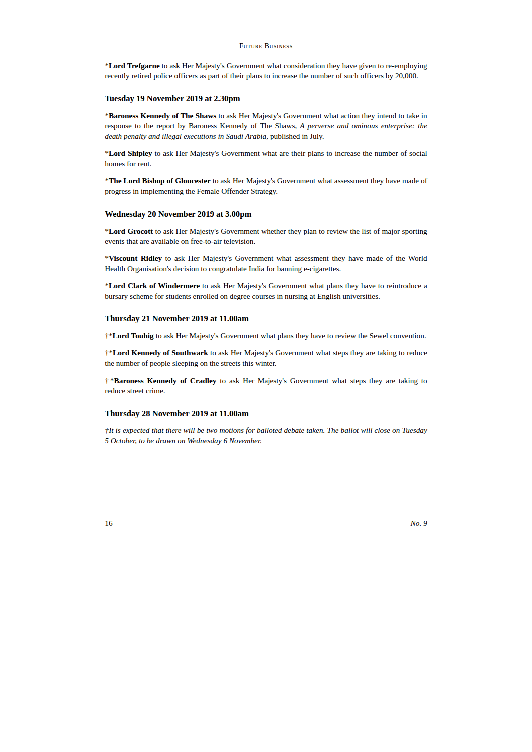Future Business
*Lord Trefgarne to ask Her Majesty's Government what consideration they have given to re-employing recently retired police officers as part of their plans to increase the number of such officers by 20,000.
Tuesday 19 November 2019 at 2.30pm
*Baroness Kennedy of The Shaws to ask Her Majesty's Government what action they intend to take in response to the report by Baroness Kennedy of The Shaws, A perverse and ominous enterprise: the death penalty and illegal executions in Saudi Arabia, published in July.
*Lord Shipley to ask Her Majesty's Government what are their plans to increase the number of social homes for rent.
*The Lord Bishop of Gloucester to ask Her Majesty's Government what assessment they have made of progress in implementing the Female Offender Strategy.
Wednesday 20 November 2019 at 3.00pm
*Lord Grocott to ask Her Majesty's Government whether they plan to review the list of major sporting events that are available on free-to-air television.
*Viscount Ridley to ask Her Majesty's Government what assessment they have made of the World Health Organisation's decision to congratulate India for banning e-cigarettes.
*Lord Clark of Windermere to ask Her Majesty's Government what plans they have to reintroduce a bursary scheme for students enrolled on degree courses in nursing at English universities.
Thursday 21 November 2019 at 11.00am
†*Lord Touhig to ask Her Majesty's Government what plans they have to review the Sewel convention.
†*Lord Kennedy of Southwark to ask Her Majesty's Government what steps they are taking to reduce the number of people sleeping on the streets this winter.
†*Baroness Kennedy of Cradley to ask Her Majesty's Government what steps they are taking to reduce street crime.
Thursday 28 November 2019 at 11.00am
†It is expected that there will be two motions for balloted debate taken. The ballot will close on Tuesday 5 October, to be drawn on Wednesday 6 November.
16
No. 9